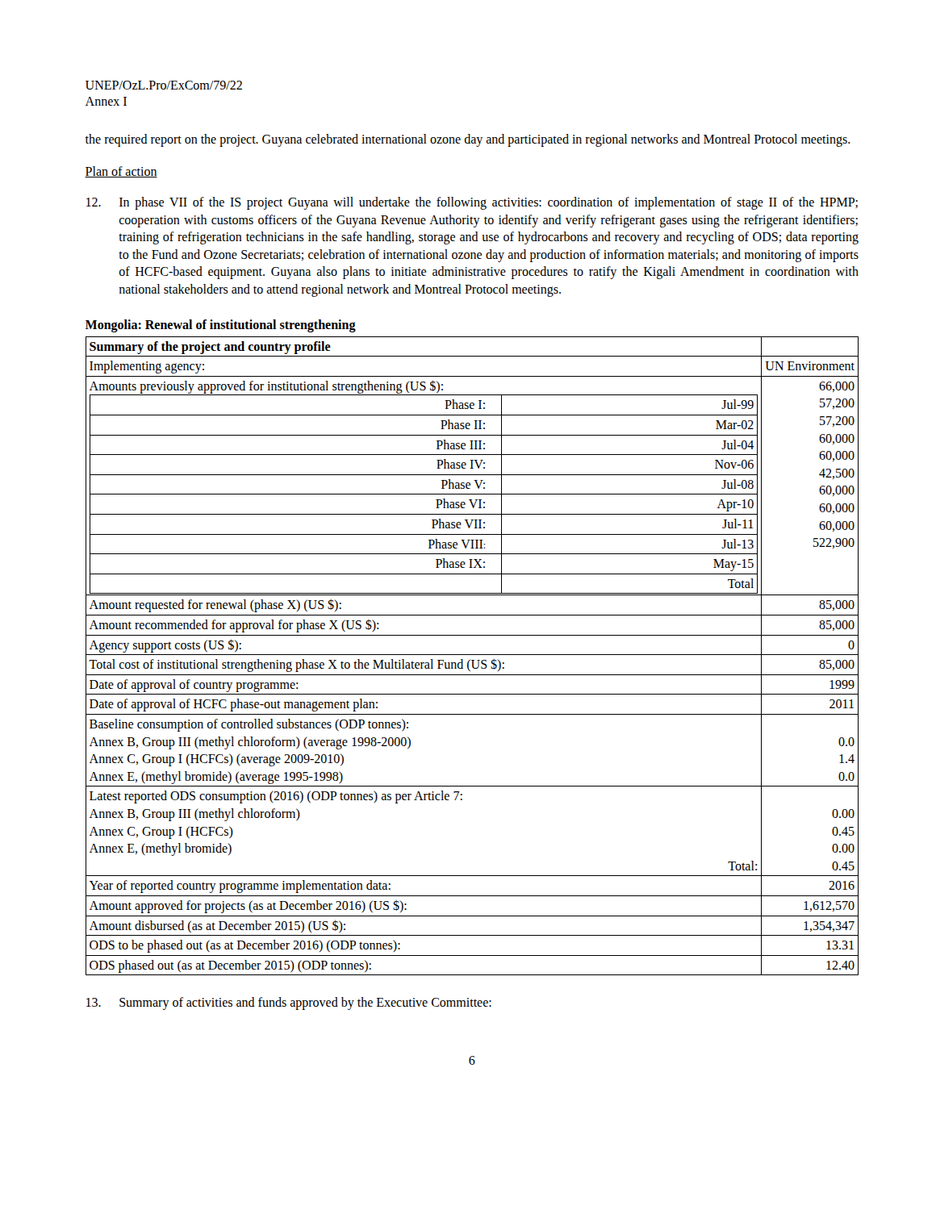UNEP/OzL.Pro/ExCom/79/22
Annex I
the required report on the project. Guyana celebrated international ozone day and participated in regional networks and Montreal Protocol meetings.
Plan of action
12.
In phase VII of the IS project Guyana will undertake the following activities: coordination of implementation of stage II of the HPMP; cooperation with customs officers of the Guyana Revenue Authority to identify and verify refrigerant gases using the refrigerant identifiers; training of refrigeration technicians in the safe handling, storage and use of hydrocarbons and recovery and recycling of ODS; data reporting to the Fund and Ozone Secretariats; celebration of international ozone day and production of information materials; and monitoring of imports of HCFC-based equipment. Guyana also plans to initiate administrative procedures to ratify the Kigali Amendment in coordination with national stakeholders and to attend regional network and Montreal Protocol meetings.
Mongolia: Renewal of institutional strengthening
| Summary of the project and country profile | |
| Implementing agency: | UN Environment |
| Amounts previously approved for institutional strengthening (US $): / Phase I: / Jul-99 / / Phase II: / Mar-02 / / Phase III: / Jul-04 / / Phase IV: / Nov-06 / / Phase V: / Jul-08 / / Phase VI: / Apr-10 / / Phase VII: / Jul-11 / / Phase VIII : / Jul-13 / / Phase IX: / May-15 / / / Total / | 66,000 57,200 57,200 60,000 60,000 42,500 60,000 60,000 60,000 522,900 |
| Amount requested for renewal (phase X) (US $): | 85,000 |
| Amount recommended for approval for phase X (US $): | 85,000 |
| Agency support costs (US $): | 0 |
| Total cost of institutional strengthening phase X to the Multilateral Fund (US $): | 85,000 |
| Date of approval of country programme: | 1999 |
| Date of approval of HCFC phase-out management plan: | 2011 |
| Baseline consumption of controlled substances (ODP tonnes): Annex B, Group III (methyl chloroform) (average 1998-2000) Annex C, Group I (HCFCs) (average 2009-2010) Annex E, (methyl bromide) (average 1995-1998) | 0.0 1.4 0.0 |
| Latest reported ODS consumption (2016) (ODP tonnes) as per Article 7: Annex B, Group III (methyl chloroform) Annex C, Group I (HCFCs) Annex E, (methyl bromide) Total: | 0.00 0.45 0.00 0.45 |
| Year of reported country programme implementation data: | 2016 |
| Amount approved for projects (as at December 2016) (US $): | 1,612,570 |
| Amount disbursed (as at December 2015) (US $): | 1,354,347 |
| ODS to be phased out (as at December 2016) (ODP tonnes): | 13.31 |
| ODS phased out (as at December 2015) (ODP tonnes): | 12.40 |
13.
Summary of activities and funds approved by the Executive Committee:
6